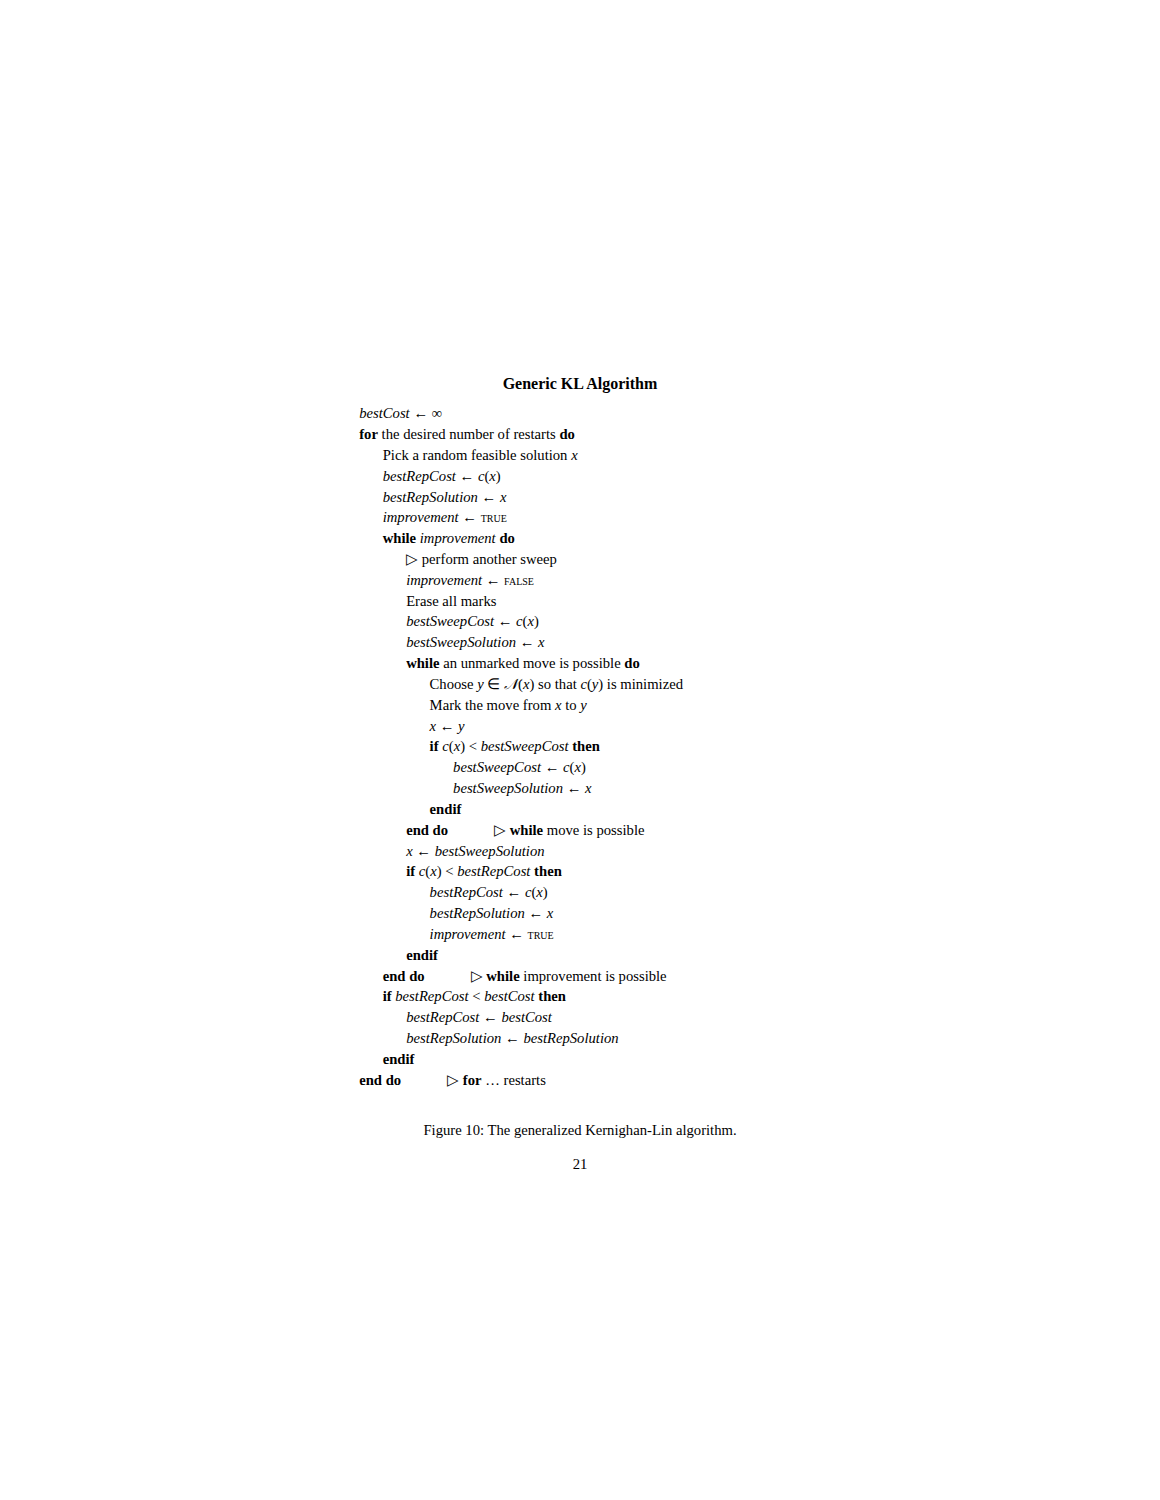Generic KL Algorithm
bestCost ← ∞
for the desired number of restarts do
Pick a random feasible solution x
bestRepCost ← c(x)
bestRepSolution ← x
improvement ← true
while improvement do
▷ perform another sweep
improvement ← false
Erase all marks
bestSweepCost ← c(x)
bestSweepSolution ← x
while an unmarked move is possible do
Choose y ∈ 𝒩(x) so that c(y) is minimized
Mark the move from x to y
x ← y
if c(x) < bestSweepCost then
bestSweepCost ← c(x)
bestSweepSolution ← x
endif
end do ▷ while move is possible
x ← bestSweepSolution
if c(x) < bestRepCost then
bestRepCost ← c(x)
bestRepSolution ← x
improvement ← true
endif
end do ▷ while improvement is possible
if bestRepCost < bestCost then
bestRepCost ← bestCost
bestRepSolution ← bestRepSolution
endif
end do ▷ for … restarts
Figure 10: The generalized Kernighan-Lin algorithm.
21